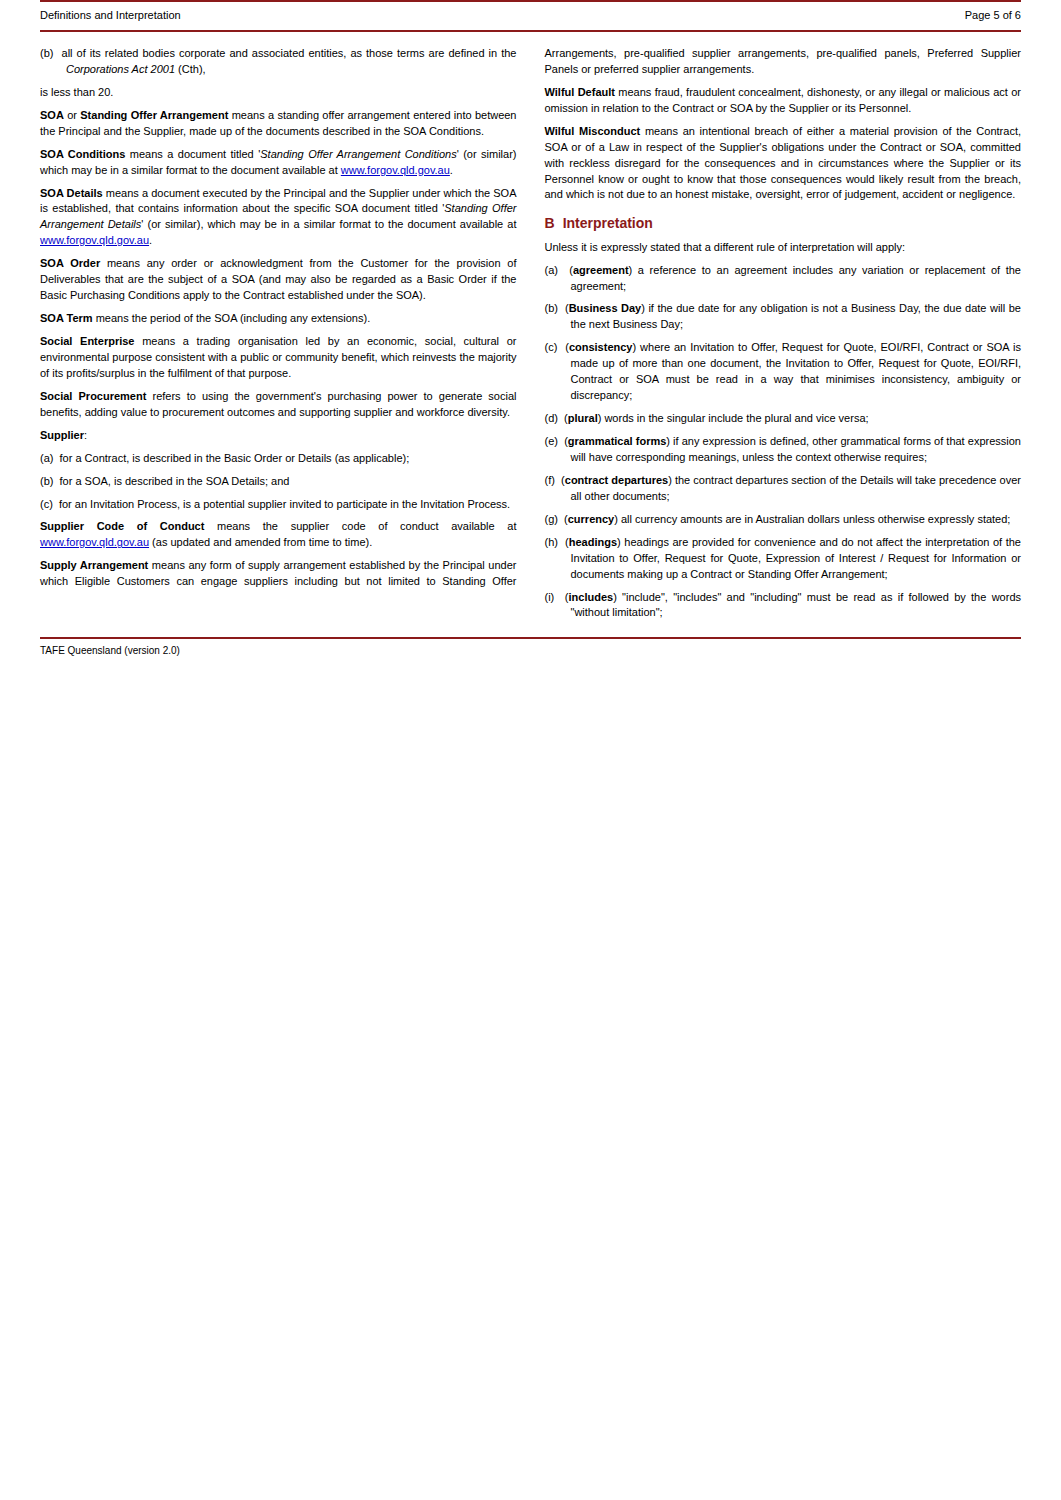Definitions and Interpretation Page 5 of 6
(b) all of its related bodies corporate and associated entities, as those terms are defined in the Corporations Act 2001 (Cth),
is less than 20.
SOA or Standing Offer Arrangement means a standing offer arrangement entered into between the Principal and the Supplier, made up of the documents described in the SOA Conditions.
SOA Conditions means a document titled 'Standing Offer Arrangement Conditions' (or similar) which may be in a similar format to the document available at www.forgov.qld.gov.au.
SOA Details means a document executed by the Principal and the Supplier under which the SOA is established, that contains information about the specific SOA document titled 'Standing Offer Arrangement Details' (or similar), which may be in a similar format to the document available at www.forgov.qld.gov.au.
SOA Order means any order or acknowledgment from the Customer for the provision of Deliverables that are the subject of a SOA (and may also be regarded as a Basic Order if the Basic Purchasing Conditions apply to the Contract established under the SOA).
SOA Term means the period of the SOA (including any extensions).
Social Enterprise means a trading organisation led by an economic, social, cultural or environmental purpose consistent with a public or community benefit, which reinvests the majority of its profits/surplus in the fulfilment of that purpose.
Social Procurement refers to using the government's purchasing power to generate social benefits, adding value to procurement outcomes and supporting supplier and workforce diversity.
Supplier:
(a) for a Contract, is described in the Basic Order or Details (as applicable);
(b) for a SOA, is described in the SOA Details; and
(c) for an Invitation Process, is a potential supplier invited to participate in the Invitation Process.
Supplier Code of Conduct means the supplier code of conduct available at www.forgov.qld.gov.au (as updated and amended from time to time).
Supply Arrangement means any form of supply arrangement established by the Principal under which Eligible Customers can engage suppliers including but not limited to Standing Offer Arrangements, pre-qualified supplier arrangements, pre-qualified panels, Preferred Supplier Panels or preferred supplier arrangements.
Wilful Default means fraud, fraudulent concealment, dishonesty, or any illegal or malicious act or omission in relation to the Contract or SOA by the Supplier or its Personnel.
Wilful Misconduct means an intentional breach of either a material provision of the Contract, SOA or of a Law in respect of the Supplier's obligations under the Contract or SOA, committed with reckless disregard for the consequences and in circumstances where the Supplier or its Personnel know or ought to know that those consequences would likely result from the breach, and which is not due to an honest mistake, oversight, error of judgement, accident or negligence.
BInterpretation
Unless it is expressly stated that a different rule of interpretation will apply:
(a) (agreement) a reference to an agreement includes any variation or replacement of the agreement;
(b) (Business Day) if the due date for any obligation is not a Business Day, the due date will be the next Business Day;
(c) (consistency) where an Invitation to Offer, Request for Quote, EOI/RFI, Contract or SOA is made up of more than one document, the Invitation to Offer, Request for Quote, EOI/RFI, Contract or SOA must be read in a way that minimises inconsistency, ambiguity or discrepancy;
(d) (plural) words in the singular include the plural and vice versa;
(e) (grammatical forms) if any expression is defined, other grammatical forms of that expression will have corresponding meanings, unless the context otherwise requires;
(f) (contract departures) the contract departures section of the Details will take precedence over all other documents;
(g) (currency) all currency amounts are in Australian dollars unless otherwise expressly stated;
(h) (headings) headings are provided for convenience and do not affect the interpretation of the Invitation to Offer, Request for Quote, Expression of Interest / Request for Information or documents making up a Contract or Standing Offer Arrangement;
(i) (includes) "include", "includes" and "including" must be read as if followed by the words "without limitation";
TAFE Queensland (version 2.0)